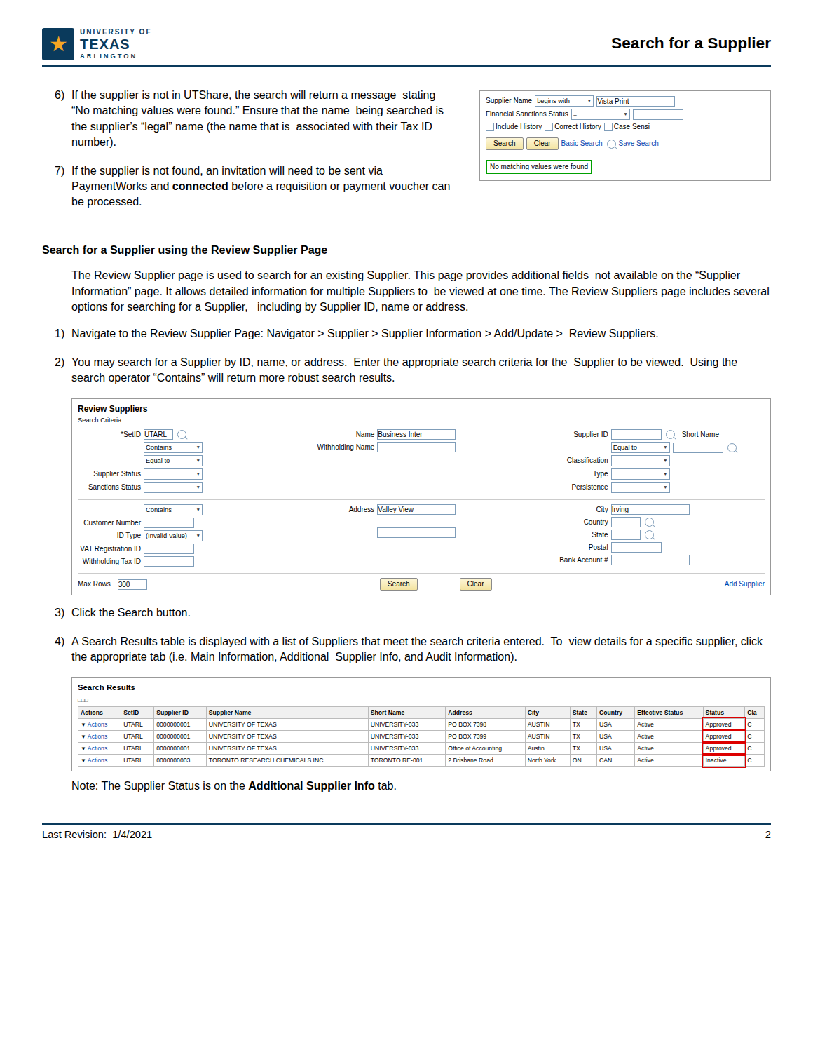★
UNIVERSITY OF TEXAS ARLINGTON
Search for a Supplier
6) If the supplier is not in UTShare, the search will return a message stating “No matching values were found.” Ensure that the name being searched is the supplier’s “legal” name (the name that is associated with their Tax ID number).
7) If the supplier is not found, an invitation will need to be sent via PaymentWorks and connected before a requisition or payment voucher can be processed.
Supplier Name begins with Vista Print
Financial Sanctions Status =
Include History Correct History Case Sensi
Search Clear Basic Search Save Search
No matching values were found
Search for a Supplier using the Review Supplier Page
The Review Supplier page is used to search for an existing Supplier. This page provides additional fields not available on the “Supplier Information” page. It allows detailed information for multiple Suppliers to be viewed at one time. The Review Suppliers page includes several options for searching for a Supplier, including by Supplier ID, name or address.
1) Navigate to the Review Supplier Page: Navigator > Supplier > Supplier Information > Add/Update > Review Suppliers.
2) You may search for a Supplier by ID, name, or address. Enter the appropriate search criteria for the Supplier to be viewed. Using the search operator “Contains” will return more robust search results.
Review Suppliers
Search Criteria
*SetID UTARL
Contains
Equal to
Supplier Status
Sanctions Status
Name Business Inter
Withholding Name
Supplier ID Short Name
Equal to
Classification
Type
Persistence
Contains
Customer Number
ID Type (Invalid Value)
VAT Registration ID
Withholding Tax ID
Address Valley View
City Irving
Country
State
Postal
Bank Account #
Max Rows 300 Search Clear Add Supplier
3) Click the Search button.
4) A Search Results table is displayed with a list of Suppliers that meet the search criteria entered. To view details for a specific supplier, click the appropriate tab (i.e. Main Information, Additional Supplier Info, and Audit Information).
Search Results
□□□
| Actions | SetID | Supplier ID | Supplier Name | Short Name | Address | City | State | Country | Effective Status | Status | Cla |
| --- | --- | --- | --- | --- | --- | --- | --- | --- | --- | --- | --- |
| ▼ Actions | UTARL | 0000000001 | UNIVERSITY OF TEXAS | UNIVERSITY-033 | PO BOX 7398 | AUSTIN | TX | USA | Active | Approved | C |
| ▼ Actions | UTARL | 0000000001 | UNIVERSITY OF TEXAS | UNIVERSITY-033 | PO BOX 7399 | AUSTIN | TX | USA | Active | Approved | C |
| ▼ Actions | UTARL | 0000000001 | UNIVERSITY OF TEXAS | UNIVERSITY-033 | Office of Accounting | Austin | TX | USA | Active | Approved | C |
| ▼ Actions | UTARL | 0000000003 | TORONTO RESEARCH CHEMICALS INC | TORONTO RE-001 | 2 Brisbane Road | North York | ON | CAN | Active | Inactive | C |
Note: The Supplier Status is on the Additional Supplier Info tab.
Last Revision: 1/4/2021 2